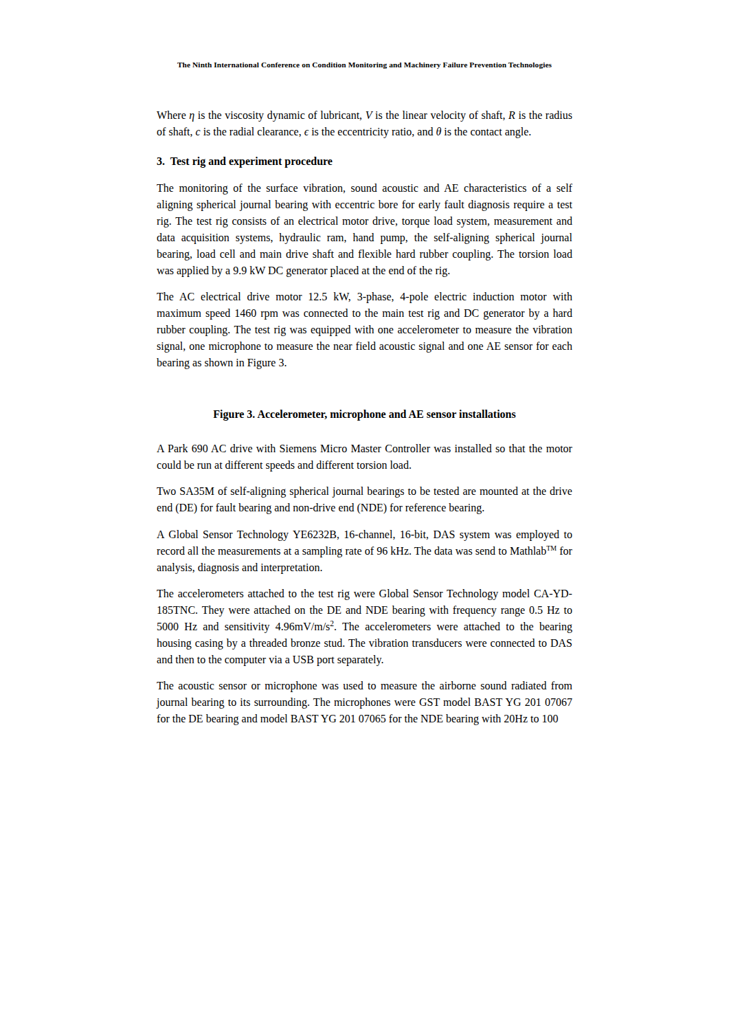The Ninth International Conference on Condition Monitoring and Machinery Failure Prevention Technologies
Where η is the viscosity dynamic of lubricant, V is the linear velocity of shaft, R is the radius of shaft, c is the radial clearance, ϵ is the eccentricity ratio, and θ is the contact angle.
3. Test rig and experiment procedure
The monitoring of the surface vibration, sound acoustic and AE characteristics of a self aligning spherical journal bearing with eccentric bore for early fault diagnosis require a test rig. The test rig consists of an electrical motor drive, torque load system, measurement and data acquisition systems, hydraulic ram, hand pump, the self-aligning spherical journal bearing, load cell and main drive shaft and flexible hard rubber coupling. The torsion load was applied by a 9.9 kW DC generator placed at the end of the rig.
The AC electrical drive motor 12.5 kW, 3-phase, 4-pole electric induction motor with maximum speed 1460 rpm was connected to the main test rig and DC generator by a hard rubber coupling. The test rig was equipped with one accelerometer to measure the vibration signal, one microphone to measure the near field acoustic signal and one AE sensor for each bearing as shown in Figure 3.
Figure 3. Accelerometer, microphone and AE sensor installations
A Park 690 AC drive with Siemens Micro Master Controller was installed so that the motor could be run at different speeds and different torsion load.
Two SA35M of self-aligning spherical journal bearings to be tested are mounted at the drive end (DE) for fault bearing and non-drive end (NDE) for reference bearing.
A Global Sensor Technology YE6232B, 16-channel, 16-bit, DAS system was employed to record all the measurements at a sampling rate of 96 kHz. The data was send to MathlabTM for analysis, diagnosis and interpretation.
The accelerometers attached to the test rig were Global Sensor Technology model CA-YD-185TNC. They were attached on the DE and NDE bearing with frequency range 0.5 Hz to 5000 Hz and sensitivity 4.96mV/m/s2. The accelerometers were attached to the bearing housing casing by a threaded bronze stud. The vibration transducers were connected to DAS and then to the computer via a USB port separately.
The acoustic sensor or microphone was used to measure the airborne sound radiated from journal bearing to its surrounding. The microphones were GST model BAST YG 201 07067 for the DE bearing and model BAST YG 201 07065 for the NDE bearing with 20Hz to 100